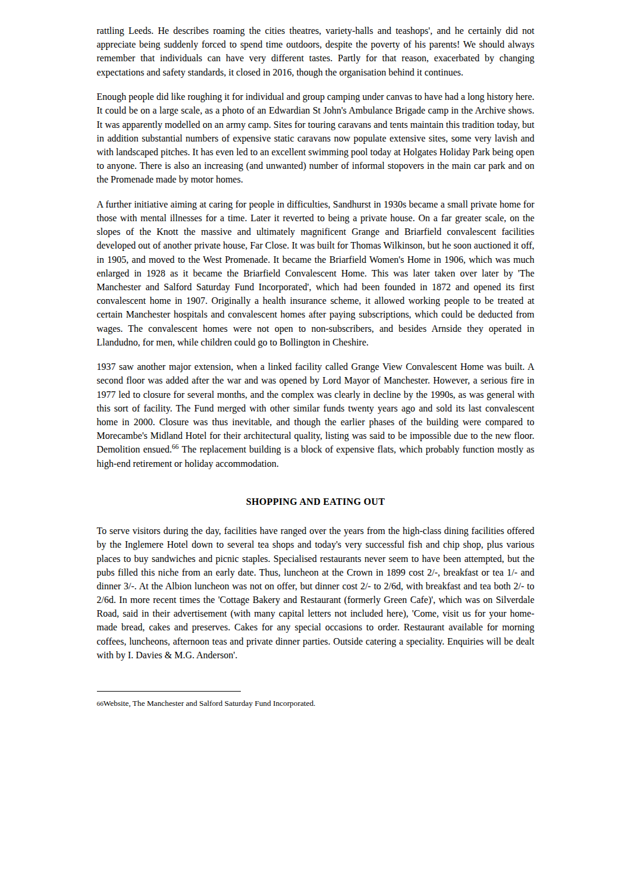rattling Leeds. He describes roaming the cities theatres, variety-halls and teashops', and he certainly did not appreciate being suddenly forced to spend time outdoors, despite the poverty of his parents! We should always remember that individuals can have very different tastes. Partly for that reason, exacerbated by changing expectations and safety standards, it closed in 2016, though the organisation behind it continues.
Enough people did like roughing it for individual and group camping under canvas to have had a long history here. It could be on a large scale, as a photo of an Edwardian St John's Ambulance Brigade camp in the Archive shows. It was apparently modelled on an army camp. Sites for touring caravans and tents maintain this tradition today, but in addition substantial numbers of expensive static caravans now populate extensive sites, some very lavish and with landscaped pitches. It has even led to an excellent swimming pool today at Holgates Holiday Park being open to anyone. There is also an increasing (and unwanted) number of informal stopovers in the main car park and on the Promenade made by motor homes.
A further initiative aiming at caring for people in difficulties, Sandhurst in 1930s became a small private home for those with mental illnesses for a time. Later it reverted to being a private house. On a far greater scale, on the slopes of the Knott the massive and ultimately magnificent Grange and Briarfield convalescent facilities developed out of another private house, Far Close. It was built for Thomas Wilkinson, but he soon auctioned it off, in 1905, and moved to the West Promenade. It became the Briarfield Women's Home in 1906, which was much enlarged in 1928 as it became the Briarfield Convalescent Home. This was later taken over later by 'The Manchester and Salford Saturday Fund Incorporated', which had been founded in 1872 and opened its first convalescent home in 1907. Originally a health insurance scheme, it allowed working people to be treated at certain Manchester hospitals and convalescent homes after paying subscriptions, which could be deducted from wages. The convalescent homes were not open to non-subscribers, and besides Arnside they operated in Llandudno, for men, while children could go to Bollington in Cheshire.
1937 saw another major extension, when a linked facility called Grange View Convalescent Home was built. A second floor was added after the war and was opened by Lord Mayor of Manchester. However, a serious fire in 1977 led to closure for several months, and the complex was clearly in decline by the 1990s, as was general with this sort of facility. The Fund merged with other similar funds twenty years ago and sold its last convalescent home in 2000. Closure was thus inevitable, and though the earlier phases of the building were compared to Morecambe's Midland Hotel for their architectural quality, listing was said to be impossible due to the new floor. Demolition ensued.66 The replacement building is a block of expensive flats, which probably function mostly as high-end retirement or holiday accommodation.
Shopping and Eating Out
To serve visitors during the day, facilities have ranged over the years from the high-class dining facilities offered by the Inglemere Hotel down to several tea shops and today's very successful fish and chip shop, plus various places to buy sandwiches and picnic staples. Specialised restaurants never seem to have been attempted, but the pubs filled this niche from an early date. Thus, luncheon at the Crown in 1899 cost 2/-, breakfast or tea 1/- and dinner 3/-. At the Albion luncheon was not on offer, but dinner cost 2/- to 2/6d, with breakfast and tea both 2/- to 2/6d. In more recent times the 'Cottage Bakery and Restaurant (formerly Green Cafe)', which was on Silverdale Road, said in their advertisement (with many capital letters not included here), 'Come, visit us for your home-made bread, cakes and preserves. Cakes for any special occasions to order. Restaurant available for morning coffees, luncheons, afternoon teas and private dinner parties. Outside catering a speciality. Enquiries will be dealt with by I. Davies & M.G. Anderson'.
66Website, The Manchester and Salford Saturday Fund Incorporated.